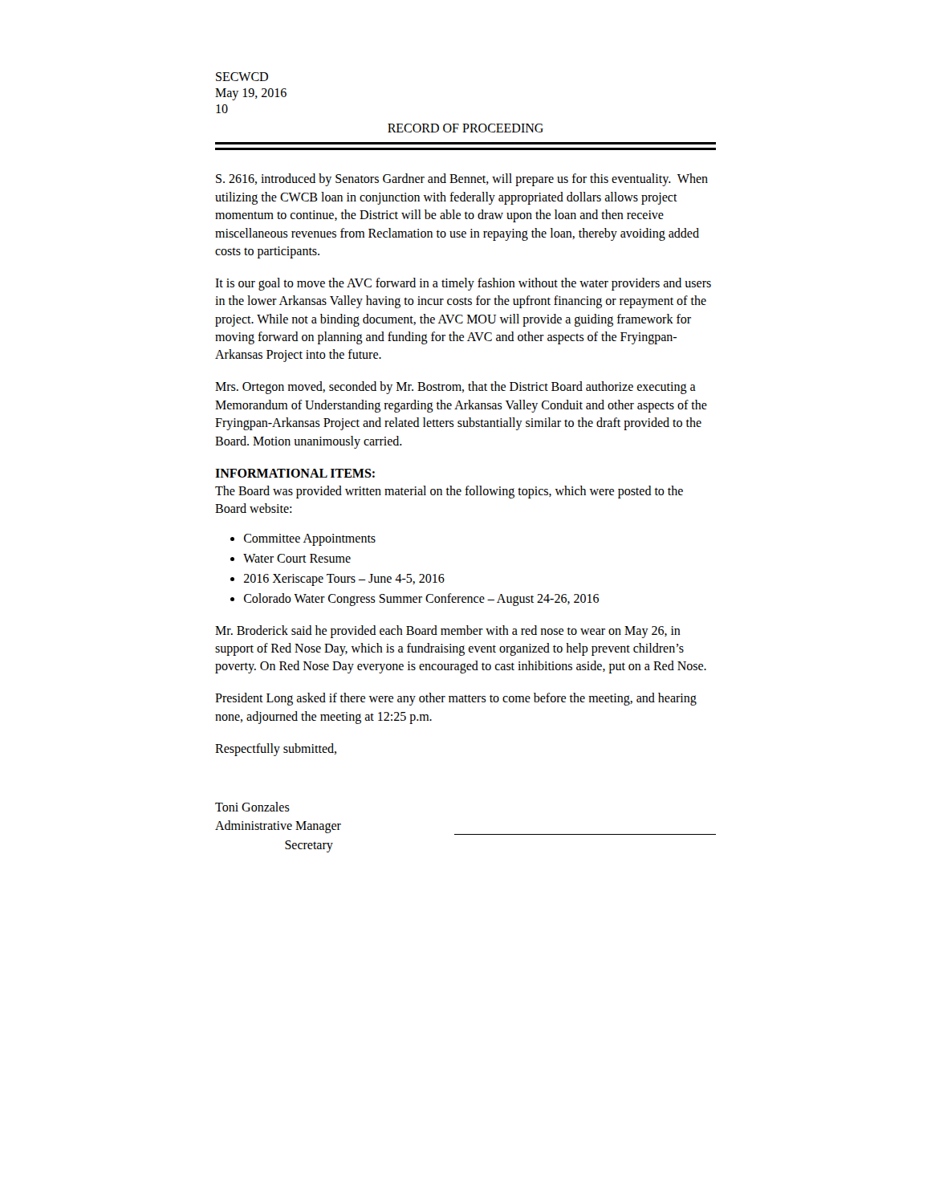SECWCD
May 19, 2016
10
RECORD OF PROCEEDING
S. 2616, introduced by Senators Gardner and Bennet, will prepare us for this eventuality. When utilizing the CWCB loan in conjunction with federally appropriated dollars allows project momentum to continue, the District will be able to draw upon the loan and then receive miscellaneous revenues from Reclamation to use in repaying the loan, thereby avoiding added costs to participants.
It is our goal to move the AVC forward in a timely fashion without the water providers and users in the lower Arkansas Valley having to incur costs for the upfront financing or repayment of the project. While not a binding document, the AVC MOU will provide a guiding framework for moving forward on planning and funding for the AVC and other aspects of the Fryingpan-Arkansas Project into the future.
Mrs. Ortegon moved, seconded by Mr. Bostrom, that the District Board authorize executing a Memorandum of Understanding regarding the Arkansas Valley Conduit and other aspects of the Fryingpan-Arkansas Project and related letters substantially similar to the draft provided to the Board. Motion unanimously carried.
INFORMATIONAL ITEMS:
The Board was provided written material on the following topics, which were posted to the Board website:
Committee Appointments
Water Court Resume
2016 Xeriscape Tours – June 4-5, 2016
Colorado Water Congress Summer Conference – August 24-26, 2016
Mr. Broderick said he provided each Board member with a red nose to wear on May 26, in support of Red Nose Day, which is a fundraising event organized to help prevent children’s poverty. On Red Nose Day everyone is encouraged to cast inhibitions aside, put on a Red Nose.
President Long asked if there were any other matters to come before the meeting, and hearing none, adjourned the meeting at 12:25 p.m.
Respectfully submitted,
Toni Gonzales
Administrative Manager
Secretary